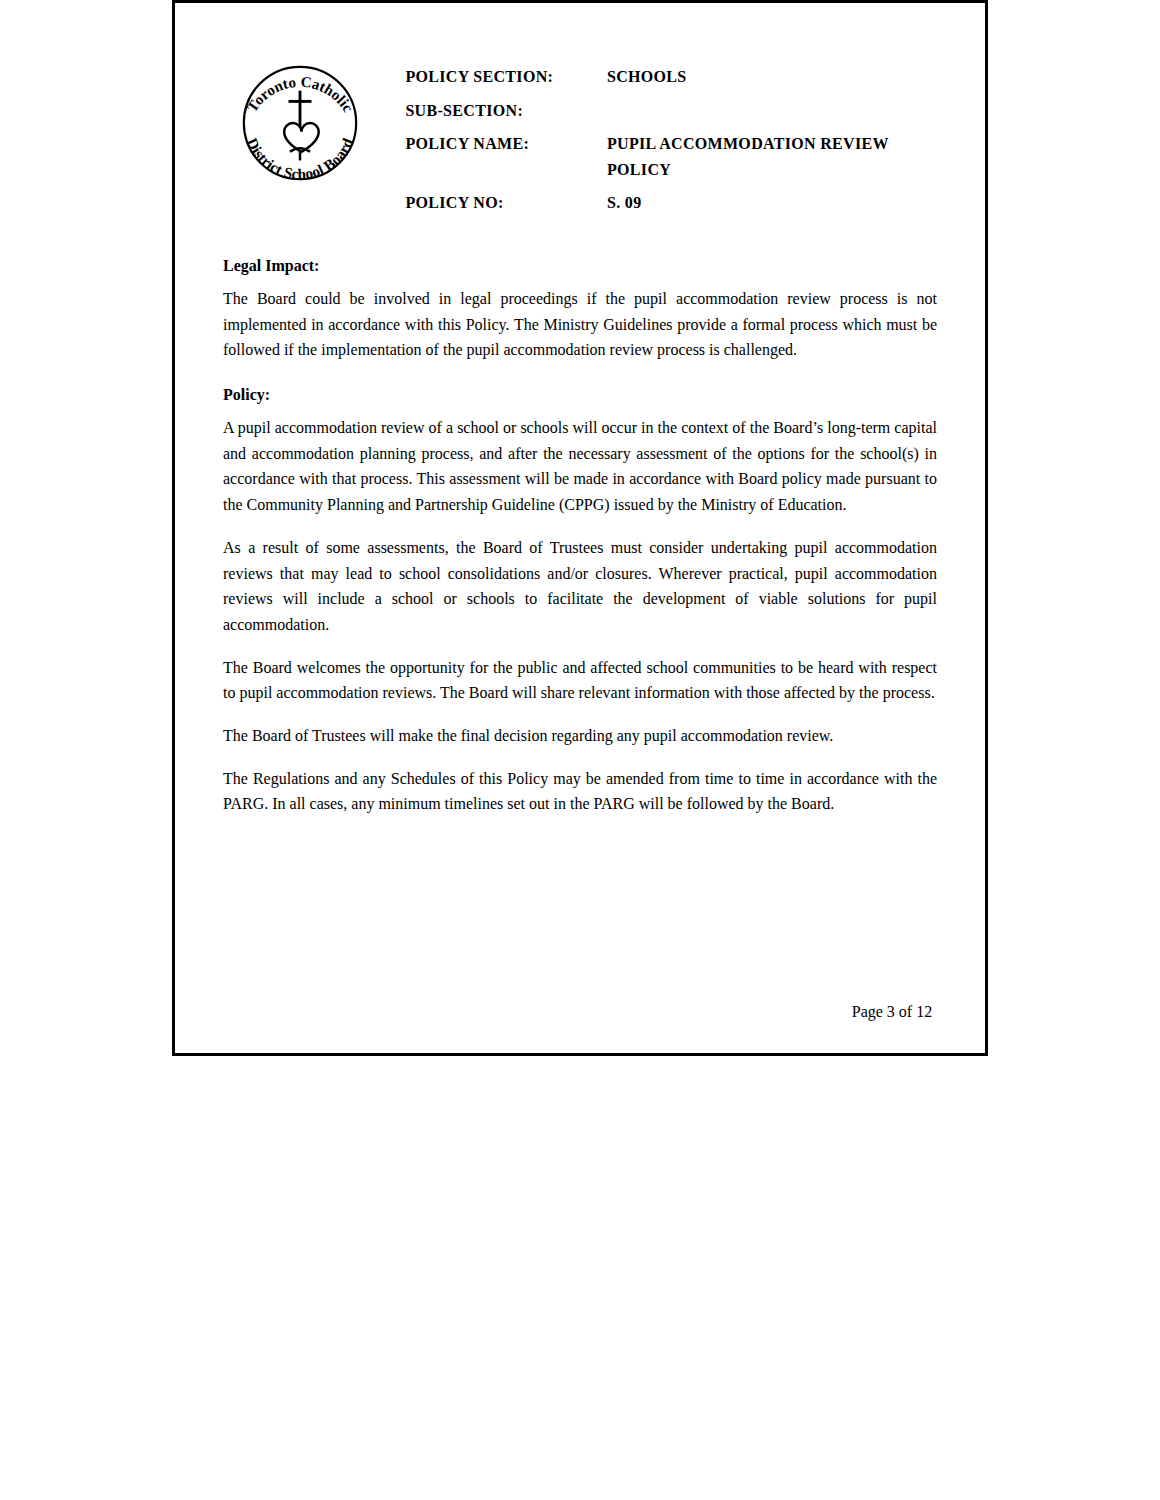Toronto Catholic District School Board Toronto Catholic District School Board
| POLICY SECTION: | SCHOOLS |
| SUB-SECTION: | |
| POLICY NAME: | PUPIL ACCOMMODATION REVIEW POLICY |
| POLICY NO: | S. 09 |
Legal Impact:
The Board could be involved in legal proceedings if the pupil accommodation review process is not implemented in accordance with this Policy. The Ministry Guidelines provide a formal process which must be followed if the implementation of the pupil accommodation review process is challenged.
Policy:
A pupil accommodation review of a school or schools will occur in the context of the Board’s long-term capital and accommodation planning process, and after the necessary assessment of the options for the school(s) in accordance with that process. This assessment will be made in accordance with Board policy made pursuant to the Community Planning and Partnership Guideline (CPPG) issued by the Ministry of Education.
As a result of some assessments, the Board of Trustees must consider undertaking pupil accommodation reviews that may lead to school consolidations and/or closures. Wherever practical, pupil accommodation reviews will include a school or schools to facilitate the development of viable solutions for pupil accommodation.
The Board welcomes the opportunity for the public and affected school communities to be heard with respect to pupil accommodation reviews. The Board will share relevant information with those affected by the process.
The Board of Trustees will make the final decision regarding any pupil accommodation review.
The Regulations and any Schedules of this Policy may be amended from time to time in accordance with the PARG. In all cases, any minimum timelines set out in the PARG will be followed by the Board.
Page 3 of 12